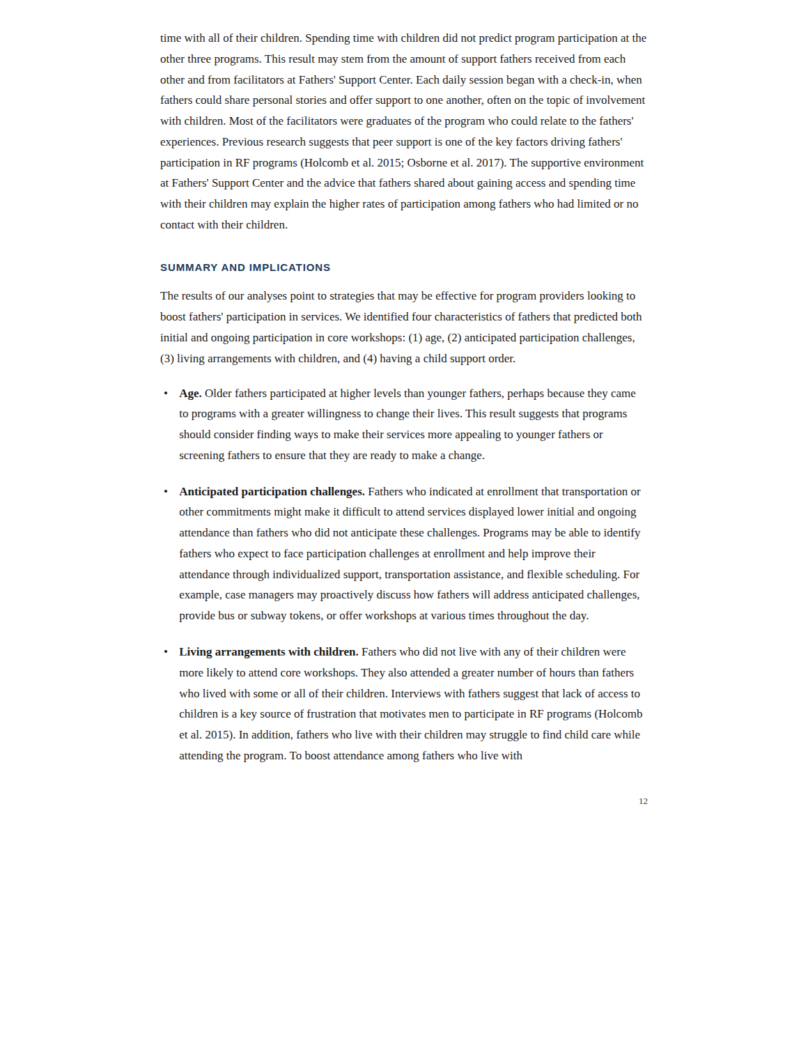time with all of their children. Spending time with children did not predict program participation at the other three programs. This result may stem from the amount of support fathers received from each other and from facilitators at Fathers' Support Center. Each daily session began with a check-in, when fathers could share personal stories and offer support to one another, often on the topic of involvement with children. Most of the facilitators were graduates of the program who could relate to the fathers' experiences. Previous research suggests that peer support is one of the key factors driving fathers' participation in RF programs (Holcomb et al. 2015; Osborne et al. 2017). The supportive environment at Fathers' Support Center and the advice that fathers shared about gaining access and spending time with their children may explain the higher rates of participation among fathers who had limited or no contact with their children.
Summary and Implications
The results of our analyses point to strategies that may be effective for program providers looking to boost fathers' participation in services. We identified four characteristics of fathers that predicted both initial and ongoing participation in core workshops: (1) age, (2) anticipated participation challenges, (3) living arrangements with children, and (4) having a child support order.
Age. Older fathers participated at higher levels than younger fathers, perhaps because they came to programs with a greater willingness to change their lives. This result suggests that programs should consider finding ways to make their services more appealing to younger fathers or screening fathers to ensure that they are ready to make a change.
Anticipated participation challenges. Fathers who indicated at enrollment that transportation or other commitments might make it difficult to attend services displayed lower initial and ongoing attendance than fathers who did not anticipate these challenges. Programs may be able to identify fathers who expect to face participation challenges at enrollment and help improve their attendance through individualized support, transportation assistance, and flexible scheduling. For example, case managers may proactively discuss how fathers will address anticipated challenges, provide bus or subway tokens, or offer workshops at various times throughout the day.
Living arrangements with children. Fathers who did not live with any of their children were more likely to attend core workshops. They also attended a greater number of hours than fathers who lived with some or all of their children. Interviews with fathers suggest that lack of access to children is a key source of frustration that motivates men to participate in RF programs (Holcomb et al. 2015). In addition, fathers who live with their children may struggle to find child care while attending the program. To boost attendance among fathers who live with
12